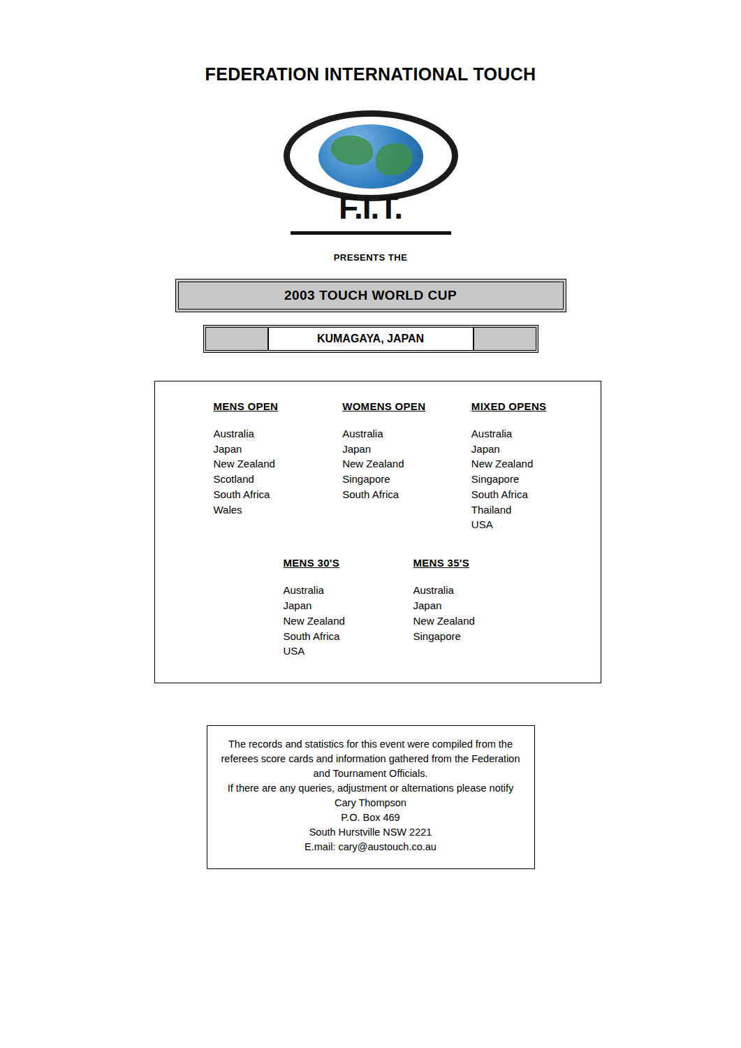FEDERATION INTERNATIONAL TOUCH
F.I.T.
PRESENTS THE
2003 TOUCH WORLD CUP
KUMAGAYA, JAPAN
MENS OPEN
Australia
Japan
New Zealand
Scotland
South Africa
Wales
WOMENS OPEN
Australia
Japan
New Zealand
Singapore
South Africa
MIXED OPENS
Australia
Japan
New Zealand
Singapore
South Africa
Thailand
USA
MENS 30'S
Australia
Japan
New Zealand
South Africa
USA
MENS 35'S
Australia
Japan
New Zealand
Singapore
The records and statistics for this event were compiled from the referees score cards and information gathered from the Federation and Tournament Officials.
If there are any queries, adjustment or alternations please notify
Cary Thompson
P.O. Box 469
South Hurstville NSW 2221
E.mail: cary@austouch.co.au